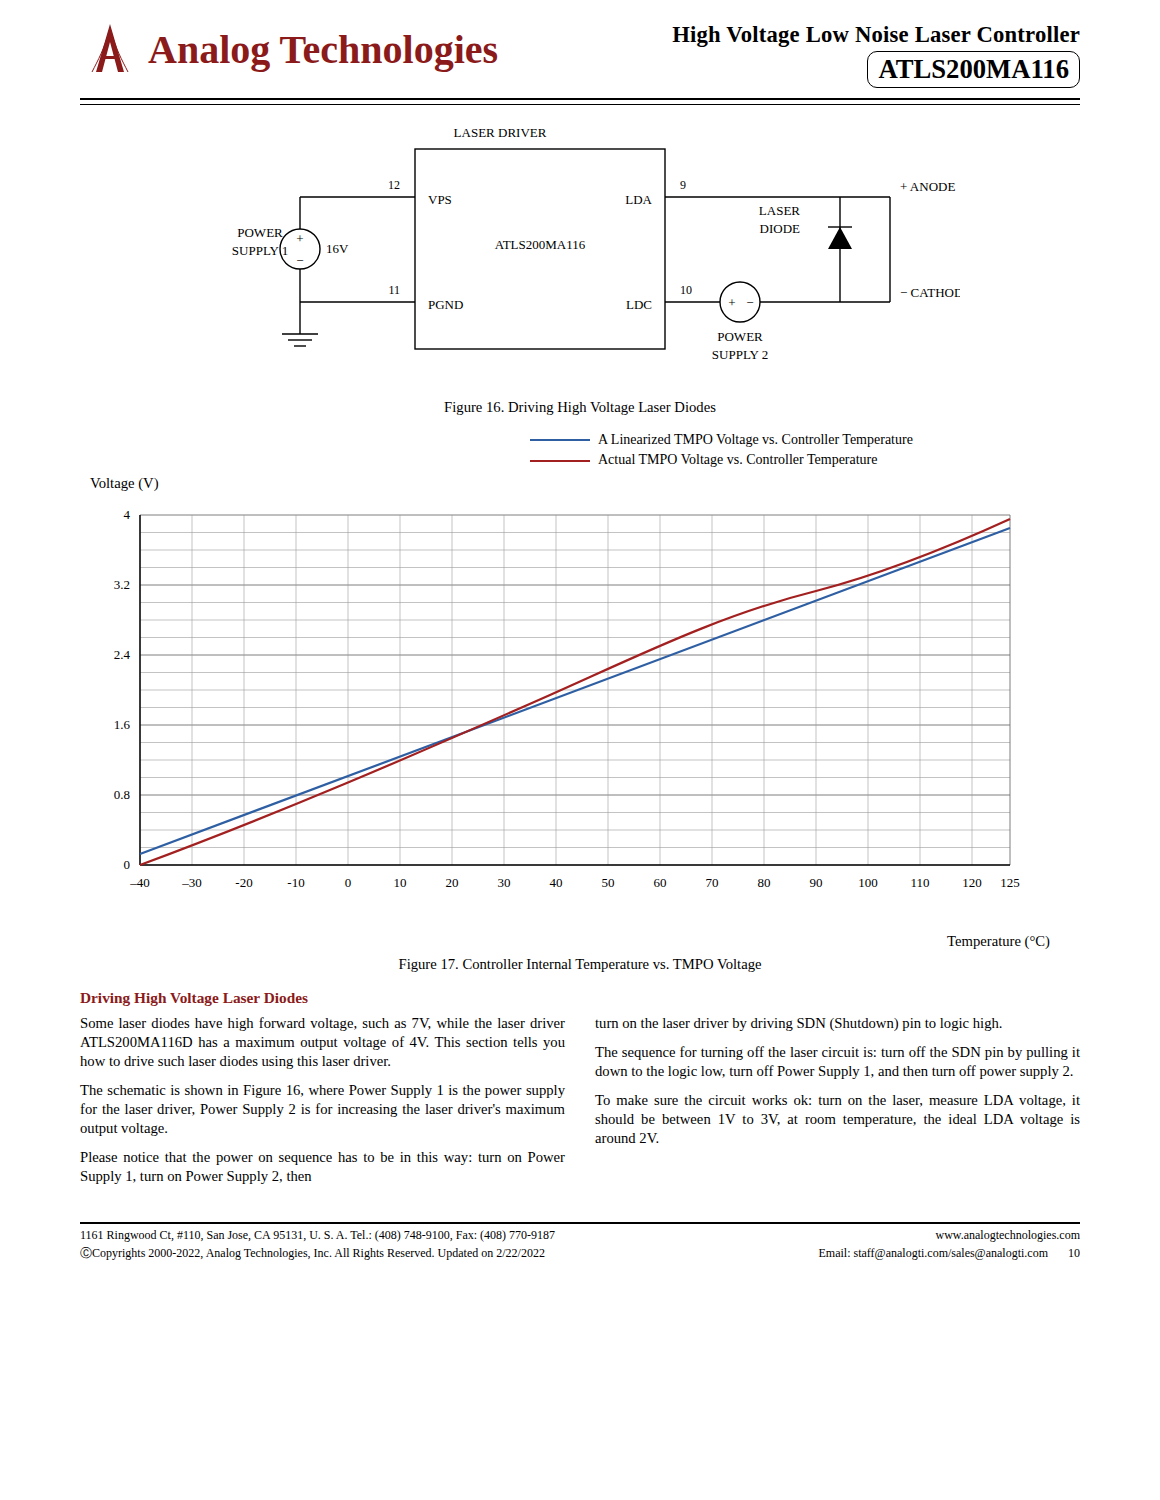Analog Technologies
High Voltage Low Noise Laser Controller
ATLS200MA116
LASER DRIVER ATLS200MA116 VPS PGND LDA LDC 12 11 9 10 + − 16V POWER SUPPLY 1 + − POWER SUPPLY 2 LASER DIODE + ANODE − CATHODE
Figure 16. Driving High Voltage Laser Diodes
A Linearized TMPO Voltage vs. Controller Temperature
Actual TMPO Voltage vs. Controller Temperature
Voltage (V)
0 0.8 1.6 2.4 3.2 4 –40 –30 -20 -10 0 10 20 30 40 50 60 70 80 90 100 110 120 125
Temperature (°C)
Figure 17. Controller Internal Temperature vs. TMPO Voltage
Driving High Voltage Laser Diodes
Some laser diodes have high forward voltage, such as 7V, while the laser driver ATLS200MA116D has a maximum output voltage of 4V. This section tells you how to drive such laser diodes using this laser driver.
The schematic is shown in Figure 16, where Power Supply 1 is the power supply for the laser driver, Power Supply 2 is for increasing the laser driver's maximum output voltage.
Please notice that the power on sequence has to be in this way: turn on Power Supply 1, turn on Power Supply 2, then
turn on the laser driver by driving SDN (Shutdown) pin to logic high.
The sequence for turning off the laser circuit is: turn off the SDN pin by pulling it down to the logic low, turn off Power Supply 1, and then turn off power supply 2.
To make sure the circuit works ok: turn on the laser, measure LDA voltage, it should be between 1V to 3V, at room temperature, the ideal LDA voltage is around 2V.
1161 Ringwood Ct, #110, San Jose, CA 95131, U. S. A. Tel.: (408) 748-9100, Fax: (408) 770-9187 www.analogtechnologies.com
ⒸCopyrights 2000-2022, Analog Technologies, Inc. All Rights Reserved. Updated on 2/22/2022 Email: staff@analogti.com/sales@analogti.com10